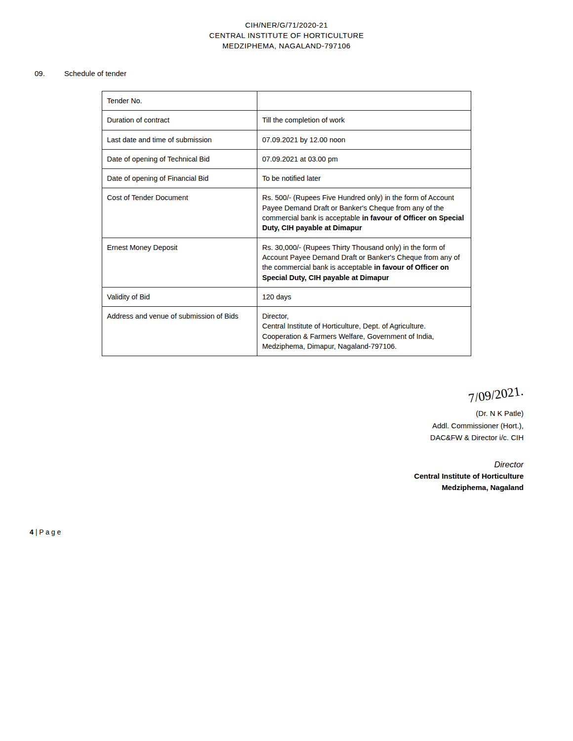CIH/NER/G/71/2020-21
CENTRAL INSTITUTE OF HORTICULTURE
MEDZIPHEMA, NAGALAND-797106
09. Schedule of tender
| Tender No. | |
| Duration of contract | Till the completion of work |
| Last date and time of submission | 07.09.2021 by 12.00 noon |
| Date of opening of Technical Bid | 07.09.2021 at 03.00 pm |
| Date of opening of Financial Bid | To be notified later |
| Cost of Tender Document | Rs. 500/- (Rupees Five Hundred only) in the form of Account Payee Demand Draft or Banker's Cheque from any of the commercial bank is acceptable in favour of Officer on Special Duty, CIH payable at Dimapur |
| Ernest Money Deposit | Rs. 30,000/- (Rupees Thirty Thousand only) in the form of Account Payee Demand Draft or Banker's Cheque from any of the commercial bank is acceptable in favour of Officer on Special Duty, CIH payable at Dimapur |
| Validity of Bid | 120 days |
| Address and venue of submission of Bids | Director, Central Institute of Horticulture, Dept. of Agriculture. Cooperation & Farmers Welfare, Government of India, Medziphema, Dimapur, Nagaland-797106. |
  7/09/2021.
(Dr. N K Patle)
Addl. Commissioner (Hort.),
DAC&FW & Director i/c. CIH
Director
Central Institute of Horticulture
Medziphema, Nagaland
4 | P a g e